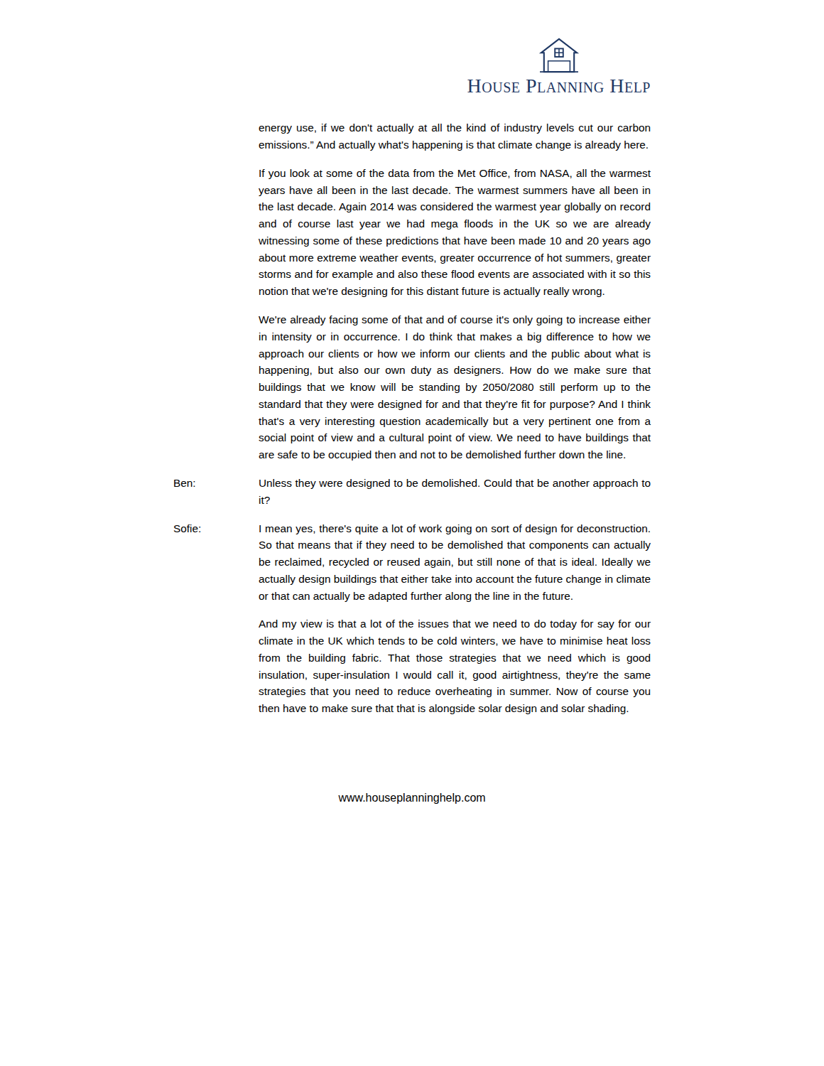HOUSE PLANNING HELP
| | energy use, if we don't actually at all the kind of industry levels cut our carbon emissions.” And actually what's happening is that climate change is already here. If you look at some of the data from the Met Office, from NASA, all the warmest years have all been in the last decade. The warmest summers have all been in the last decade. Again 2014 was considered the warmest year globally on record and of course last year we had mega floods in the UK so we are already witnessing some of these predictions that have been made 10 and 20 years ago about more extreme weather events, greater occurrence of hot summers, greater storms and for example and also these flood events are associated with it so this notion that we're designing for this distant future is actually really wrong. We're already facing some of that and of course it's only going to increase either in intensity or in occurrence. I do think that makes a big difference to how we approach our clients or how we inform our clients and the public about what is happening, but also our own duty as designers. How do we make sure that buildings that we know will be standing by 2050/2080 still perform up to the standard that they were designed for and that they're fit for purpose? And I think that's a very interesting question academically but a very pertinent one from a social point of view and a cultural point of view. We need to have buildings that are safe to be occupied then and not to be demolished further down the line. |
| Ben: | Unless they were designed to be demolished. Could that be another approach to it? |
| Sofie: | I mean yes, there's quite a lot of work going on sort of design for deconstruction. So that means that if they need to be demolished that components can actually be reclaimed, recycled or reused again, but still none of that is ideal. Ideally we actually design buildings that either take into account the future change in climate or that can actually be adapted further along the line in the future. And my view is that a lot of the issues that we need to do today for say for our climate in the UK which tends to be cold winters, we have to minimise heat loss from the building fabric. That those strategies that we need which is good insulation, super-insulation I would call it, good airtightness, they're the same strategies that you need to reduce overheating in summer. Now of course you then have to make sure that that is alongside solar design and solar shading. |
www.houseplanninghelp.com